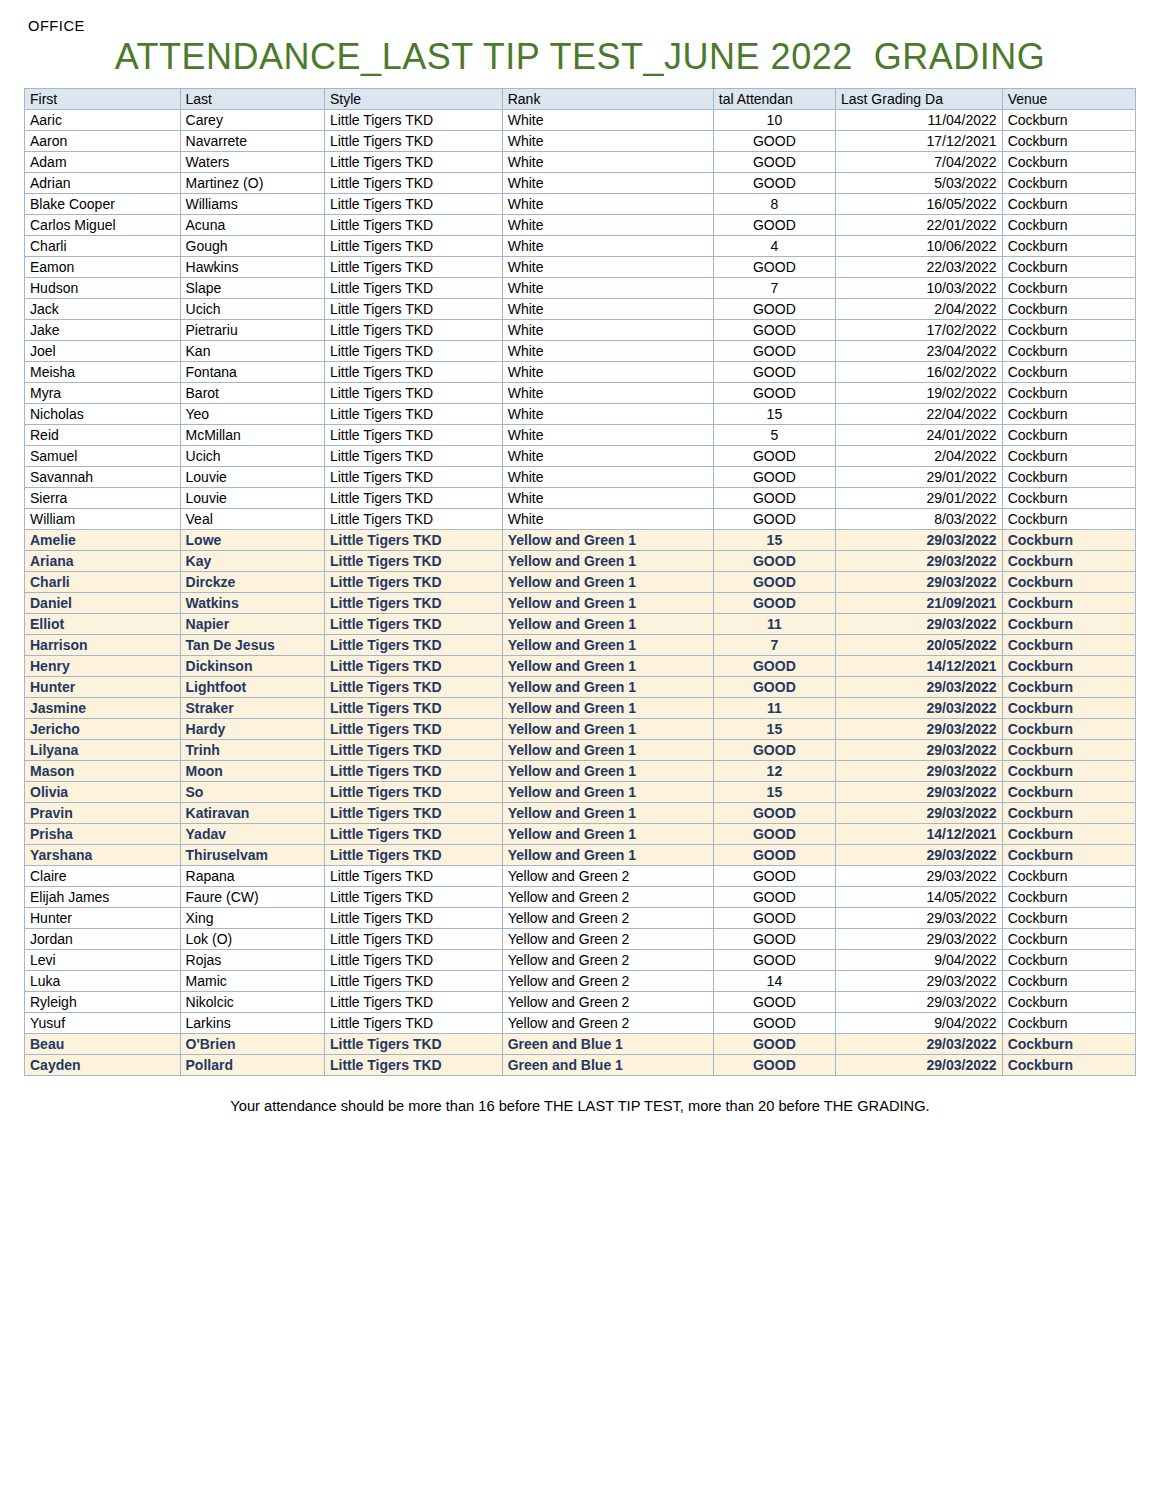OFFICE
ATTENDANCE_LAST TIP TEST_JUNE 2022 GRADING
| First | Last | Style | Rank | tal Attendan | Last Grading Da | Venue |
| --- | --- | --- | --- | --- | --- | --- |
| Aaric | Carey | Little Tigers TKD | White | 10 | 11/04/2022 | Cockburn |
| Aaron | Navarrete | Little Tigers TKD | White | GOOD | 17/12/2021 | Cockburn |
| Adam | Waters | Little Tigers TKD | White | GOOD | 7/04/2022 | Cockburn |
| Adrian | Martinez (O) | Little Tigers TKD | White | GOOD | 5/03/2022 | Cockburn |
| Blake Cooper | Williams | Little Tigers TKD | White | 8 | 16/05/2022 | Cockburn |
| Carlos Miguel | Acuna | Little Tigers TKD | White | GOOD | 22/01/2022 | Cockburn |
| Charli | Gough | Little Tigers TKD | White | 4 | 10/06/2022 | Cockburn |
| Eamon | Hawkins | Little Tigers TKD | White | GOOD | 22/03/2022 | Cockburn |
| Hudson | Slape | Little Tigers TKD | White | 7 | 10/03/2022 | Cockburn |
| Jack | Ucich | Little Tigers TKD | White | GOOD | 2/04/2022 | Cockburn |
| Jake | Pietrariu | Little Tigers TKD | White | GOOD | 17/02/2022 | Cockburn |
| Joel | Kan | Little Tigers TKD | White | GOOD | 23/04/2022 | Cockburn |
| Meisha | Fontana | Little Tigers TKD | White | GOOD | 16/02/2022 | Cockburn |
| Myra | Barot | Little Tigers TKD | White | GOOD | 19/02/2022 | Cockburn |
| Nicholas | Yeo | Little Tigers TKD | White | 15 | 22/04/2022 | Cockburn |
| Reid | McMillan | Little Tigers TKD | White | 5 | 24/01/2022 | Cockburn |
| Samuel | Ucich | Little Tigers TKD | White | GOOD | 2/04/2022 | Cockburn |
| Savannah | Louvie | Little Tigers TKD | White | GOOD | 29/01/2022 | Cockburn |
| Sierra | Louvie | Little Tigers TKD | White | GOOD | 29/01/2022 | Cockburn |
| William | Veal | Little Tigers TKD | White | GOOD | 8/03/2022 | Cockburn |
| Amelie | Lowe | Little Tigers TKD | Yellow and Green 1 | 15 | 29/03/2022 | Cockburn |
| Ariana | Kay | Little Tigers TKD | Yellow and Green 1 | GOOD | 29/03/2022 | Cockburn |
| Charli | Dirckze | Little Tigers TKD | Yellow and Green 1 | GOOD | 29/03/2022 | Cockburn |
| Daniel | Watkins | Little Tigers TKD | Yellow and Green 1 | GOOD | 21/09/2021 | Cockburn |
| Elliot | Napier | Little Tigers TKD | Yellow and Green 1 | 11 | 29/03/2022 | Cockburn |
| Harrison | Tan De Jesus | Little Tigers TKD | Yellow and Green 1 | 7 | 20/05/2022 | Cockburn |
| Henry | Dickinson | Little Tigers TKD | Yellow and Green 1 | GOOD | 14/12/2021 | Cockburn |
| Hunter | Lightfoot | Little Tigers TKD | Yellow and Green 1 | GOOD | 29/03/2022 | Cockburn |
| Jasmine | Straker | Little Tigers TKD | Yellow and Green 1 | 11 | 29/03/2022 | Cockburn |
| Jericho | Hardy | Little Tigers TKD | Yellow and Green 1 | 15 | 29/03/2022 | Cockburn |
| Lilyana | Trinh | Little Tigers TKD | Yellow and Green 1 | GOOD | 29/03/2022 | Cockburn |
| Mason | Moon | Little Tigers TKD | Yellow and Green 1 | 12 | 29/03/2022 | Cockburn |
| Olivia | So | Little Tigers TKD | Yellow and Green 1 | 15 | 29/03/2022 | Cockburn |
| Pravin | Katiravan | Little Tigers TKD | Yellow and Green 1 | GOOD | 29/03/2022 | Cockburn |
| Prisha | Yadav | Little Tigers TKD | Yellow and Green 1 | GOOD | 14/12/2021 | Cockburn |
| Yarshana | Thiruselvam | Little Tigers TKD | Yellow and Green 1 | GOOD | 29/03/2022 | Cockburn |
| Claire | Rapana | Little Tigers TKD | Yellow and Green 2 | GOOD | 29/03/2022 | Cockburn |
| Elijah James | Faure (CW) | Little Tigers TKD | Yellow and Green 2 | GOOD | 14/05/2022 | Cockburn |
| Hunter | Xing | Little Tigers TKD | Yellow and Green 2 | GOOD | 29/03/2022 | Cockburn |
| Jordan | Lok (O) | Little Tigers TKD | Yellow and Green 2 | GOOD | 29/03/2022 | Cockburn |
| Levi | Rojas | Little Tigers TKD | Yellow and Green 2 | GOOD | 9/04/2022 | Cockburn |
| Luka | Mamic | Little Tigers TKD | Yellow and Green 2 | 14 | 29/03/2022 | Cockburn |
| Ryleigh | Nikolcic | Little Tigers TKD | Yellow and Green 2 | GOOD | 29/03/2022 | Cockburn |
| Yusuf | Larkins | Little Tigers TKD | Yellow and Green 2 | GOOD | 9/04/2022 | Cockburn |
| Beau | O'Brien | Little Tigers TKD | Green and Blue 1 | GOOD | 29/03/2022 | Cockburn |
| Cayden | Pollard | Little Tigers TKD | Green and Blue 1 | GOOD | 29/03/2022 | Cockburn |
Your attendance should be more than 16 before THE LAST TIP TEST, more than 20 before THE GRADING.